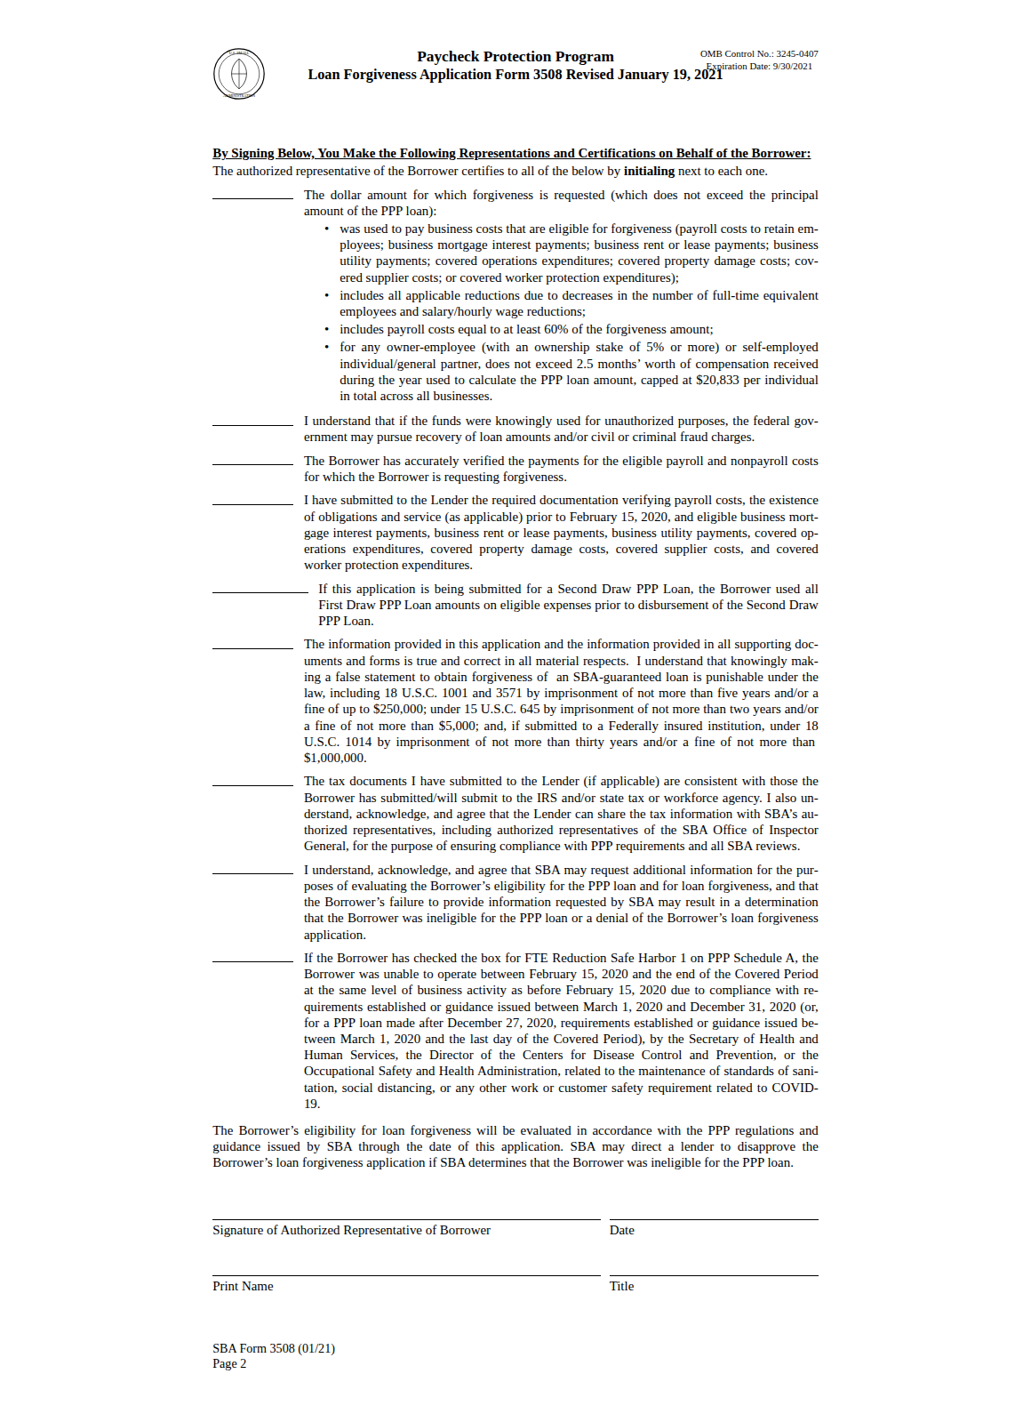U.S. SMALL ADMINISTRATION
OMB Control No.: 3245-0407
Expiration Date: 9/30/2021
Paycheck Protection Program
Loan Forgiveness Application Form 3508 Revised January 19, 2021
By Signing Below, You Make the Following Representations and Certifications on Behalf of the Borrower:
The authorized representative of the Borrower certifies to all of the below by initialing next to each one.
The dollar amount for which forgiveness is requested (which does not exceed the principal amount of the PPP loan):
was used to pay business costs that are eligible for forgiveness (payroll costs to retain employees; business mortgage interest payments; business rent or lease payments; business utility payments; covered operations expenditures; covered property damage costs; covered supplier costs; or covered worker protection expenditures);
includes all applicable reductions due to decreases in the number of full-time equivalent employees and salary/hourly wage reductions;
includes payroll costs equal to at least 60% of the forgiveness amount;
for any owner-employee (with an ownership stake of 5% or more) or self-employed individual/general partner, does not exceed 2.5 months’ worth of compensation received during the year used to calculate the PPP loan amount, capped at $20,833 per individual in total across all businesses.
I understand that if the funds were knowingly used for unauthorized purposes, the federal government may pursue recovery of loan amounts and/or civil or criminal fraud charges.
The Borrower has accurately verified the payments for the eligible payroll and nonpayroll costs for which the Borrower is requesting forgiveness.
I have submitted to the Lender the required documentation verifying payroll costs, the existence of obligations and service (as applicable) prior to February 15, 2020, and eligible business mortgage interest payments, business rent or lease payments, business utility payments, covered operations expenditures, covered property damage costs, covered supplier costs, and covered worker protection expenditures.
If this application is being submitted for a Second Draw PPP Loan, the Borrower used all First Draw PPP Loan amounts on eligible expenses prior to disbursement of the Second Draw PPP Loan.
The information provided in this application and the information provided in all supporting documents and forms is true and correct in all material respects. I understand that knowingly making a false statement to obtain forgiveness of an SBA-guaranteed loan is punishable under the law, including 18 U.S.C. 1001 and 3571 by imprisonment of not more than five years and/or a fine of up to $250,000; under 15 U.S.C. 645 by imprisonment of not more than two years and/or a fine of not more than $5,000; and, if submitted to a Federally insured institution, under 18 U.S.C. 1014 by imprisonment of not more than thirty years and/or a fine of not more than $1,000,000.
The tax documents I have submitted to the Lender (if applicable) are consistent with those the Borrower has submitted/will submit to the IRS and/or state tax or workforce agency. I also understand, acknowledge, and agree that the Lender can share the tax information with SBA’s authorized representatives, including authorized representatives of the SBA Office of Inspector General, for the purpose of ensuring compliance with PPP requirements and all SBA reviews.
I understand, acknowledge, and agree that SBA may request additional information for the purposes of evaluating the Borrower’s eligibility for the PPP loan and for loan forgiveness, and that the Borrower’s failure to provide information requested by SBA may result in a determination that the Borrower was ineligible for the PPP loan or a denial of the Borrower’s loan forgiveness application.
If the Borrower has checked the box for FTE Reduction Safe Harbor 1 on PPP Schedule A, the Borrower was unable to operate between February 15, 2020 and the end of the Covered Period at the same level of business activity as before February 15, 2020 due to compliance with requirements established or guidance issued between March 1, 2020 and December 31, 2020 (or, for a PPP loan made after December 27, 2020, requirements established or guidance issued between March 1, 2020 and the last day of the Covered Period), by the Secretary of Health and Human Services, the Director of the Centers for Disease Control and Prevention, or the Occupational Safety and Health Administration, related to the maintenance of standards of sanitation, social distancing, or any other work or customer safety requirement related to COVID-19.
The Borrower’s eligibility for loan forgiveness will be evaluated in accordance with the PPP regulations and guidance issued by SBA through the date of this application. SBA may direct a lender to disapprove the Borrower’s loan forgiveness application if SBA determines that the Borrower was ineligible for the PPP loan.
Signature of Authorized Representative of Borrower
Date
Print Name
Title
SBA Form 3508 (01/21)
Page 2